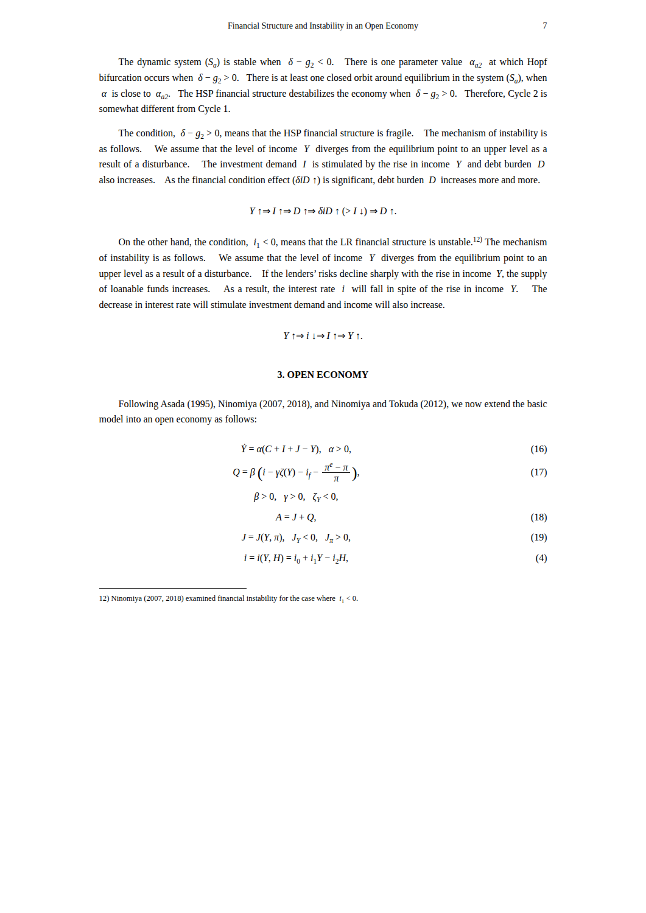Financial Structure and Instability in an Open Economy 7
The dynamic system (Sa) is stable when δ − g2 < 0. There is one parameter value αa2 at which Hopf bifurcation occurs when δ − g2 > 0. There is at least one closed orbit around equilibrium in the system (Sa), when α is close to αa2. The HSP financial structure destabilizes the economy when δ − g2 > 0. Therefore, Cycle 2 is somewhat different from Cycle 1.
The condition, δ − g2 > 0, means that the HSP financial structure is fragile. The mechanism of instability is as follows. We assume that the level of income Y diverges from the equilibrium point to an upper level as a result of a disturbance. The investment demand I is stimulated by the rise in income Y and debt burden D also increases. As the financial condition effect (δiD ↑) is significant, debt burden D increases more and more.
Y ↑⇒ I ↑⇒ D ↑⇒ δiD ↑ (> I ↓) ⇒ D ↑.
On the other hand, the condition, i1 < 0, means that the LR financial structure is unstable.12) The mechanism of instability is as follows. We assume that the level of income Y diverges from the equilibrium point to an upper level as a result of a disturbance. If the lenders’ risks decline sharply with the rise in income Y, the supply of loanable funds increases. As a result, the interest rate i will fall in spite of the rise in income Y. The decrease in interest rate will stimulate investment demand and income will also increase.
Y ↑⇒ i ↓⇒ I ↑⇒ Y ↑.
3. OPEN ECONOMY
Following Asada (1995), Ninomiya (2007, 2018), and Ninomiya and Tokuda (2012), we now extend the basic model into an open economy as follows:
| Ẏ = α ( C + I + J − Y ), α > 0, | (16) |
| Q = β ( i − γζ ( Y ) − i f − π e − π π ) , | (17) |
| β > 0, γ > 0, ζ Y < 0, |
| A = J + Q , | (18) |
| J = J ( Y , π ), J Y < 0, J π > 0, | (19) |
| i = i ( Y , H ) = i 0 + i 1 Y − i 2 H , | (4) |
12) Ninomiya (2007, 2018) examined financial instability for the case where i1 < 0.